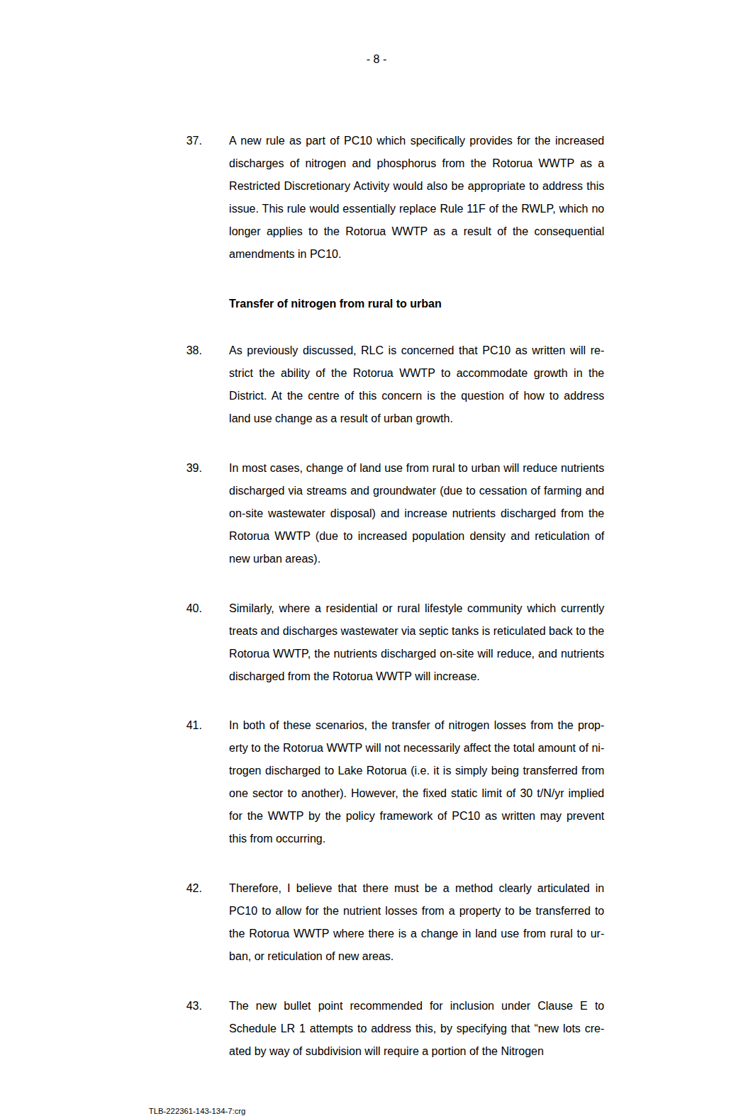- 8 -
37.
A new rule as part of PC10 which specifically provides for the increased discharges of nitrogen and phosphorus from the Rotorua WWTP as a Restricted Discretionary Activity would also be appropriate to address this issue. This rule would essentially replace Rule 11F of the RWLP, which no longer applies to the Rotorua WWTP as a result of the consequential amendments in PC10.
Transfer of nitrogen from rural to urban
38.
As previously discussed, RLC is concerned that PC10 as written will restrict the ability of the Rotorua WWTP to accommodate growth in the District. At the centre of this concern is the question of how to address land use change as a result of urban growth.
39.
In most cases, change of land use from rural to urban will reduce nutrients discharged via streams and groundwater (due to cessation of farming and on-site wastewater disposal) and increase nutrients discharged from the Rotorua WWTP (due to increased population density and reticulation of new urban areas).
40.
Similarly, where a residential or rural lifestyle community which currently treats and discharges wastewater via septic tanks is reticulated back to the Rotorua WWTP, the nutrients discharged on-site will reduce, and nutrients discharged from the Rotorua WWTP will increase.
41.
In both of these scenarios, the transfer of nitrogen losses from the property to the Rotorua WWTP will not necessarily affect the total amount of nitrogen discharged to Lake Rotorua (i.e. it is simply being transferred from one sector to another). However, the fixed static limit of 30 t/N/yr implied for the WWTP by the policy framework of PC10 as written may prevent this from occurring.
42.
Therefore, I believe that there must be a method clearly articulated in PC10 to allow for the nutrient losses from a property to be transferred to the Rotorua WWTP where there is a change in land use from rural to urban, or reticulation of new areas.
43.
The new bullet point recommended for inclusion under Clause E to Schedule LR 1 attempts to address this, by specifying that “new lots created by way of subdivision will require a portion of the Nitrogen
TLB-222361-143-134-7:crg